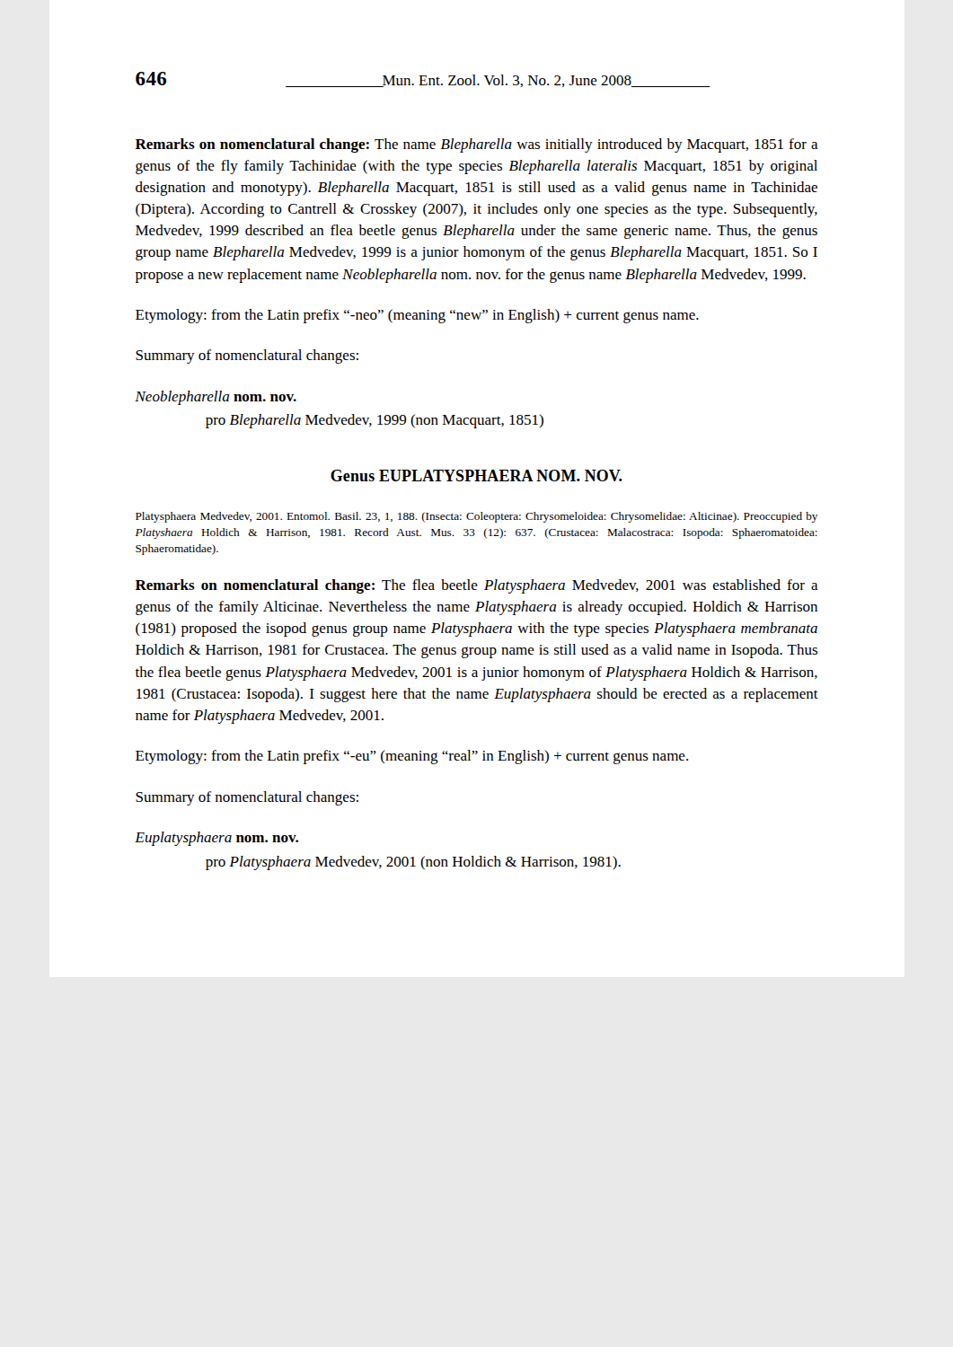646 _______________Mun. Ent. Zool. Vol. 3, No. 2, June 2008____________
Remarks on nomenclatural change: The name Blepharella was initially introduced by Macquart, 1851 for a genus of the fly family Tachinidae (with the type species Blepharella lateralis Macquart, 1851 by original designation and monotypy). Blepharella Macquart, 1851 is still used as a valid genus name in Tachinidae (Diptera). According to Cantrell & Crosskey (2007), it includes only one species as the type. Subsequently, Medvedev, 1999 described an flea beetle genus Blepharella under the same generic name. Thus, the genus group name Blepharella Medvedev, 1999 is a junior homonym of the genus Blepharella Macquart, 1851. So I propose a new replacement name Neoblepharella nom. nov. for the genus name Blepharella Medvedev, 1999.
Etymology: from the Latin prefix “-neo” (meaning “new” in English) + current genus name.
Summary of nomenclatural changes:
Neoblepharella nom. nov.
pro Blepharella Medvedev, 1999 (non Macquart, 1851)
Genus EUPLATYSPHAERA NOM. NOV.
Platysphaera Medvedev, 2001. Entomol. Basil. 23, 1, 188. (Insecta: Coleoptera: Chrysomeloidea: Chrysomelidae: Alticinae). Preoccupied by Platyshaera Holdich & Harrison, 1981. Record Aust. Mus. 33 (12): 637. (Crustacea: Malacostraca: Isopoda: Sphaeromatoidea: Sphaeromatidae).
Remarks on nomenclatural change: The flea beetle Platysphaera Medvedev, 2001 was established for a genus of the family Alticinae. Nevertheless the name Platysphaera is already occupied. Holdich & Harrison (1981) proposed the isopod genus group name Platysphaera with the type species Platysphaera membranata Holdich & Harrison, 1981 for Crustacea. The genus group name is still used as a valid name in Isopoda. Thus the flea beetle genus Platysphaera Medvedev, 2001 is a junior homonym of Platysphaera Holdich & Harrison, 1981 (Crustacea: Isopoda). I suggest here that the name Euplatysphaera should be erected as a replacement name for Platysphaera Medvedev, 2001.
Etymology: from the Latin prefix “-eu” (meaning “real” in English) + current genus name.
Summary of nomenclatural changes:
Euplatysphaera nom. nov.
pro Platysphaera Medvedev, 2001 (non Holdich & Harrison, 1981).